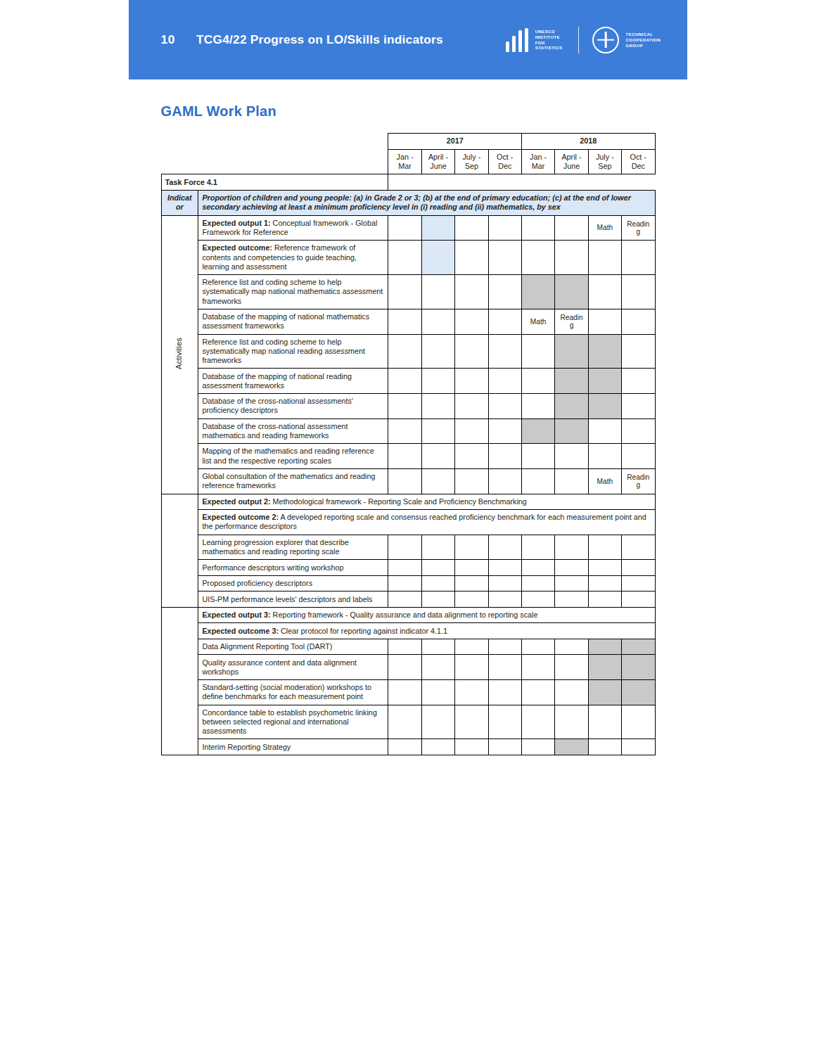10
TCG4/22 Progress on LO/Skills indicators
UNESCO
INSTITUTE
FOR
STATISTICS
TECHNICAL
COOPERATION
GROUP
GAML Work Plan
| | 2017 | 2018 |
| | Jan - Mar | April - June | July - Sep | Oct - Dec | Jan - Mar | April - June | July - Sep | Oct - Dec |
| Task Force 4.1 | |
| Indicator | Proportion of children and young people: (a) in Grade 2 or 3; (b) at the end of primary education; (c) at the end of lower secondary achieving at least a minimum proficiency level in (i) reading and (ii) mathematics, by sex |
| Activities | Expected output 1: Conceptual framework - Global Framework for Reference | | | | | | | Math | Reading |
| Expected outcome: Reference framework of contents and competencies to guide teaching, learning and assessment | | | | | | | | |
| Reference list and coding scheme to help systematically map national mathematics assessment frameworks | | | | | | | | |
| Database of the mapping of national mathematics assessment frameworks | | | | | Math | Reading | | |
| Reference list and coding scheme to help systematically map national reading assessment frameworks | | | | | | | | |
| Database of the mapping of national reading assessment frameworks | | | | | | | | |
| Database of the cross-national assessments' proficiency descriptors | | | | | | | | |
| Database of the cross-national assessment mathematics and reading frameworks | | | | | | | | |
| Mapping of the mathematics and reading reference list and the respective reporting scales | | | | | | | | |
| Global consultation of the mathematics and reading reference frameworks | | | | | | | Math | Reading |
| | Expected output 2: Methodological framework - Reporting Scale and Proficiency Benchmarking |
| Expected outcome 2: A developed reporting scale and consensus reached proficiency benchmark for each measurement point and the performance descriptors |
| Learning progression explorer that describe mathematics and reading reporting scale | | | | | | | | |
| Performance descriptors writing workshop | | | | | | | | |
| Proposed proficiency descriptors | | | | | | | | |
| UIS-PM performance levels' descriptors and labels | | | | | | | | |
| | Expected output 3: Reporting framework - Quality assurance and data alignment to reporting scale |
| Expected outcome 3: Clear protocol for reporting against indicator 4.1.1 |
| Data Alignment Reporting Tool (DART) | | | | | | | | |
| Quality assurance content and data alignment workshops | | | | | | | | |
| Standard-setting (social moderation) workshops to define benchmarks for each measurement point | | | | | | | | |
| Concordance table to establish psychometric linking between selected regional and international assessments | | | | | | | | |
| Interim Reporting Strategy | | | | | | | | |